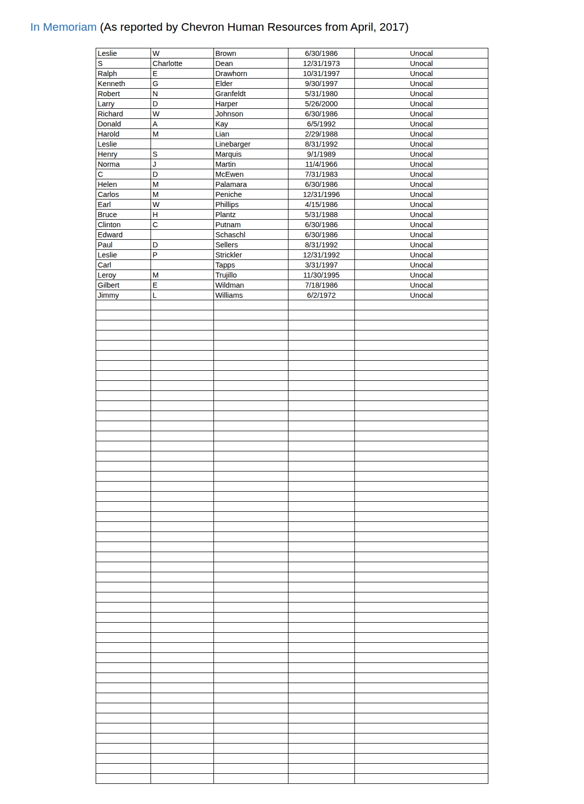In Memoriam (As reported by Chevron Human Resources from April, 2017)
| Leslie | W | Brown | 6/30/1986 | Unocal |
| S | Charlotte | Dean | 12/31/1973 | Unocal |
| Ralph | E | Drawhorn | 10/31/1997 | Unocal |
| Kenneth | G | Elder | 9/30/1997 | Unocal |
| Robert | N | Granfeldt | 5/31/1980 | Unocal |
| Larry | D | Harper | 5/26/2000 | Unocal |
| Richard | W | Johnson | 6/30/1986 | Unocal |
| Donald | A | Kay | 6/5/1992 | Unocal |
| Harold | M | Lian | 2/29/1988 | Unocal |
| Leslie | | Linebarger | 8/31/1992 | Unocal |
| Henry | S | Marquis | 9/1/1989 | Unocal |
| Norma | J | Martin | 11/4/1966 | Unocal |
| C | D | McEwen | 7/31/1983 | Unocal |
| Helen | M | Palamara | 6/30/1986 | Unocal |
| Carlos | M | Peniche | 12/31/1996 | Unocal |
| Earl | W | Phillips | 4/15/1986 | Unocal |
| Bruce | H | Plantz | 5/31/1988 | Unocal |
| Clinton | C | Putnam | 6/30/1986 | Unocal |
| Edward | | Schaschl | 6/30/1986 | Unocal |
| Paul | D | Sellers | 8/31/1992 | Unocal |
| Leslie | P | Strickler | 12/31/1992 | Unocal |
| Carl | | Tapps | 3/31/1997 | Unocal |
| Leroy | M | Trujillo | 11/30/1995 | Unocal |
| Gilbert | E | Wildman | 7/18/1986 | Unocal |
| Jimmy | L | Williams | 6/2/1972 | Unocal |